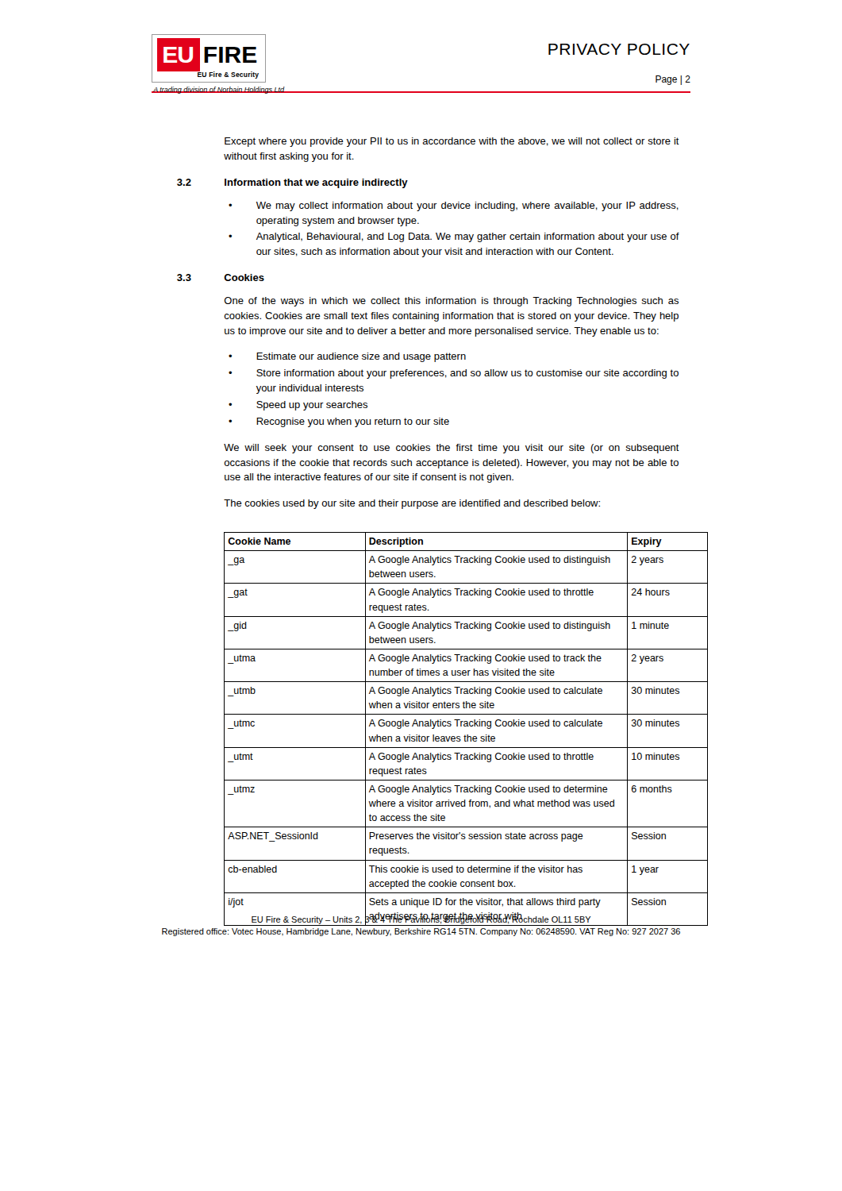EU FIRE
EU Fire & Security
A trading division of Norbain Holdings Ltd
PRIVACY POLICY
Page | 2
Except where you provide your PII to us in accordance with the above, we will not collect or store it without first asking you for it.
3.2
Information that we acquire indirectly
We may collect information about your device including, where available, your IP address, operating system and browser type.
Analytical, Behavioural, and Log Data. We may gather certain information about your use of our sites, such as information about your visit and interaction with our Content.
3.3
Cookies
One of the ways in which we collect this information is through Tracking Technologies such as cookies. Cookies are small text files containing information that is stored on your device. They help us to improve our site and to deliver a better and more personalised service. They enable us to:
Estimate our audience size and usage pattern
Store information about your preferences, and so allow us to customise our site according to your individual interests
Speed up your searches
Recognise you when you return to our site
We will seek your consent to use cookies the first time you visit our site (or on subsequent occasions if the cookie that records such acceptance is deleted). However, you may not be able to use all the interactive features of our site if consent is not given.
The cookies used by our site and their purpose are identified and described below:
| Cookie Name | Description | Expiry |
| --- | --- | --- |
| _ga | A Google Analytics Tracking Cookie used to distinguish between users. | 2 years |
| _gat | A Google Analytics Tracking Cookie used to throttle request rates. | 24 hours |
| _gid | A Google Analytics Tracking Cookie used to distinguish between users. | 1 minute |
| _utma | A Google Analytics Tracking Cookie used to track the number of times a user has visited the site | 2 years |
| _utmb | A Google Analytics Tracking Cookie used to calculate when a visitor enters the site | 30 minutes |
| _utmc | A Google Analytics Tracking Cookie used to calculate when a visitor leaves the site | 30 minutes |
| _utmt | A Google Analytics Tracking Cookie used to throttle request rates | 10 minutes |
| _utmz | A Google Analytics Tracking Cookie used to determine where a visitor arrived from, and what method was used to access the site | 6 months |
| ASP.NET_SessionId | Preserves the visitor's session state across page requests. | Session |
| cb-enabled | This cookie is used to determine if the visitor has accepted the cookie consent box. | 1 year |
| i/jot | Sets a unique ID for the visitor, that allows third party advertisers to target the visitor with | Session |
EU Fire & Security – Units 2, 3 & 4 The Pavilions, Bridgefold Road, Rochdale OL11 5BY
Registered office: Votec House, Hambridge Lane, Newbury, Berkshire RG14 5TN. Company No: 06248590. VAT Reg No: 927 2027 36